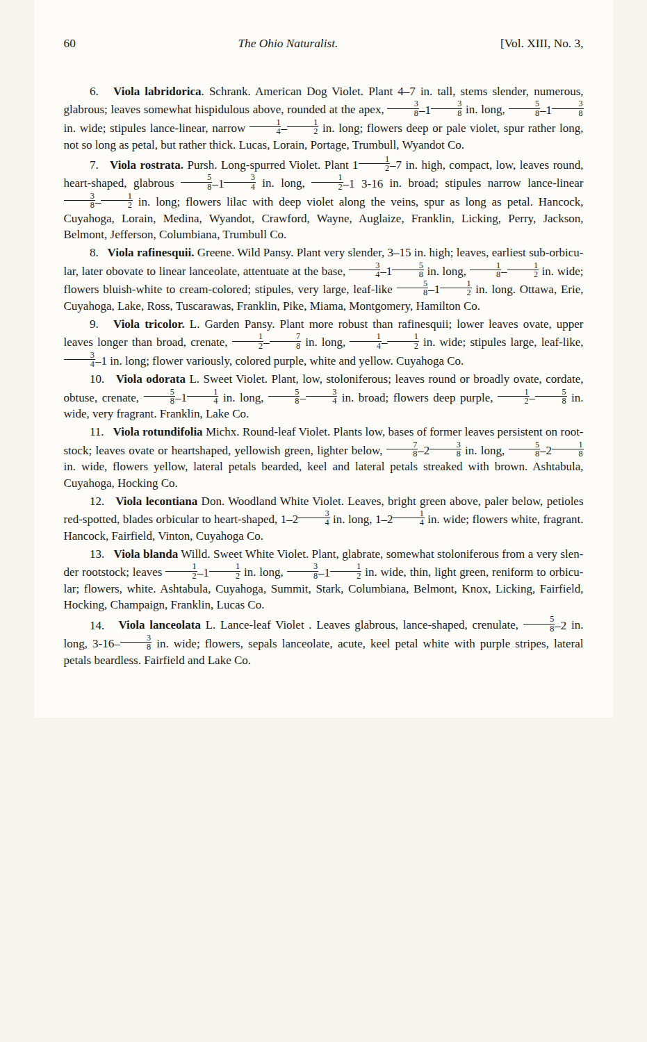60 The Ohio Naturalist. [Vol. XIII, No. 3,
Viola labridorica. Schrank. American Dog Violet. Plant 4–7 in. tall, stems slender, numerous, glabrous; leaves somewhat hispidulous above, rounded at the apex, 38–138 in. long, 58–138 in. wide; stipules lance-linear, narrow 14–12 in. long; flowers deep or pale violet, spur rather long, not so long as petal, but rather thick. Lucas, Lorain, Portage, Trumbull, Wyandot Co.
Viola rostrata. Pursh. Long-spurred Violet. Plant 112–7 in. high, compact, low, leaves round, heart-shaped, glabrous 58–134 in. long, 12–1 3-16 in. broad; stipules narrow lance-linear 38–12 in. long; flowers lilac with deep violet along the veins, spur as long as petal. Hancock, Cuyahoga, Lorain, Medina, Wyandot, Crawford, Wayne, Auglaize, Franklin, Licking, Perry, Jackson, Belmont, Jefferson, Columbiana, Trumbull Co.
Viola rafinesquii. Greene. Wild Pansy. Plant very slender, 3–15 in. high; leaves, earliest sub-orbicular, later obovate to linear lanceolate, attentuate at the base, 34–158 in. long, 18–12 in. wide; flowers bluish-white to cream-colored; stipules, very large, leaf-like 58–112 in. long. Ottawa, Erie, Cuyahoga, Lake, Ross, Tuscarawas, Franklin, Pike, Miama, Montgomery, Hamilton Co.
Viola tricolor. L. Garden Pansy. Plant more robust than rafinesquii; lower leaves ovate, upper leaves longer than broad, crenate, 12–78 in. long, 14–12 in. wide; stipules large, leaf-like, 34–1 in. long; flower variously, colored purple, white and yellow. Cuyahoga Co.
Viola odorata L. Sweet Violet. Plant, low, stoloniferous; leaves round or broadly ovate, cordate, obtuse, crenate, 58–114 in. long, 58–34 in. broad; flowers deep purple, 12–58 in. wide, very fragrant. Franklin, Lake Co.
Viola rotundifolia Michx. Round-leaf Violet. Plants low, bases of former leaves persistent on rootstock; leaves ovate or heartshaped, yellowish green, lighter below, 78–238 in. long, 58–218 in. wide, flowers yellow, lateral petals bearded, keel and lateral petals streaked with brown. Ashtabula, Cuyahoga, Hocking Co.
Viola lecontiana Don. Woodland White Violet. Leaves, bright green above, paler below, petioles red-spotted, blades orbicular to heart-shaped, 1–234 in. long, 1–214 in. wide; flowers white, fragrant. Hancock, Fairfield, Vinton, Cuyahoga Co.
Viola blanda Willd. Sweet White Violet. Plant, glabrate, somewhat stoloniferous from a very slender rootstock; leaves 12–112 in. long, 38–112 in. wide, thin, light green, reniform to orbicular; flowers, white. Ashtabula, Cuyahoga, Summit, Stark, Columbiana, Belmont, Knox, Licking, Fairfield, Hocking, Champaign, Franklin, Lucas Co.
Viola lanceolata L. Lance-leaf Violet . Leaves glabrous, lance-shaped, crenulate, 58–2 in. long, 3-16–38 in. wide; flowers, sepals lanceolate, acute, keel petal white with purple stripes, lateral petals beardless. Fairfield and Lake Co.